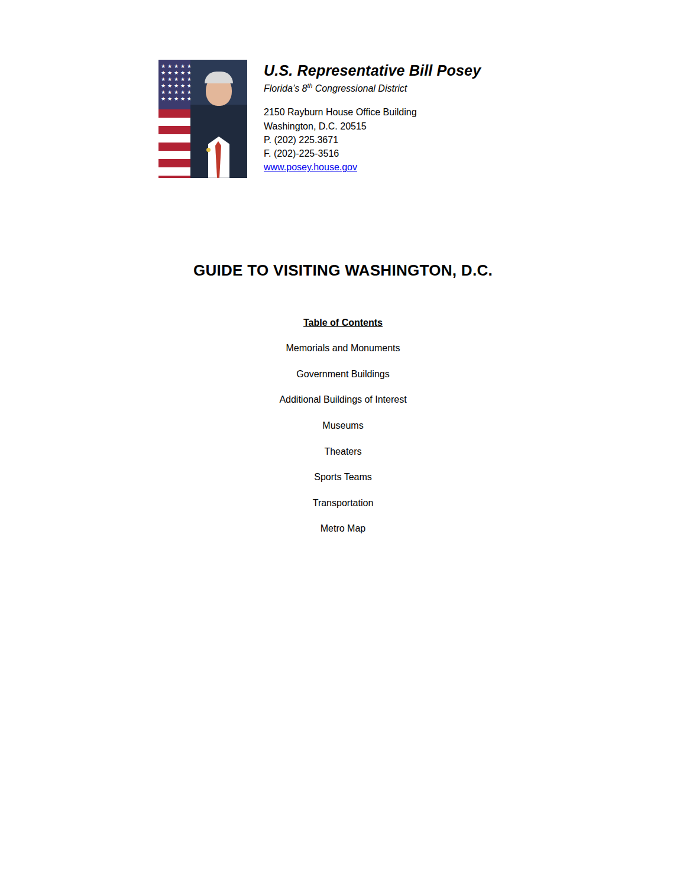★★★★★★
★★★★★★
★★★★★★
★★★★★★
★★★★★★
★★★★★★
U.S. Representative Bill Posey
Florida’s 8th Congressional District
2150 Rayburn House Office Building
Washington, D.C. 20515
P. (202) 225.3671
F. (202)-225-3516
www.posey.house.gov
GUIDE TO VISITING WASHINGTON, D.C.
Table of Contents
Memorials and Monuments
Government Buildings
Additional Buildings of Interest
Museums
Theaters
Sports Teams
Transportation
Metro Map